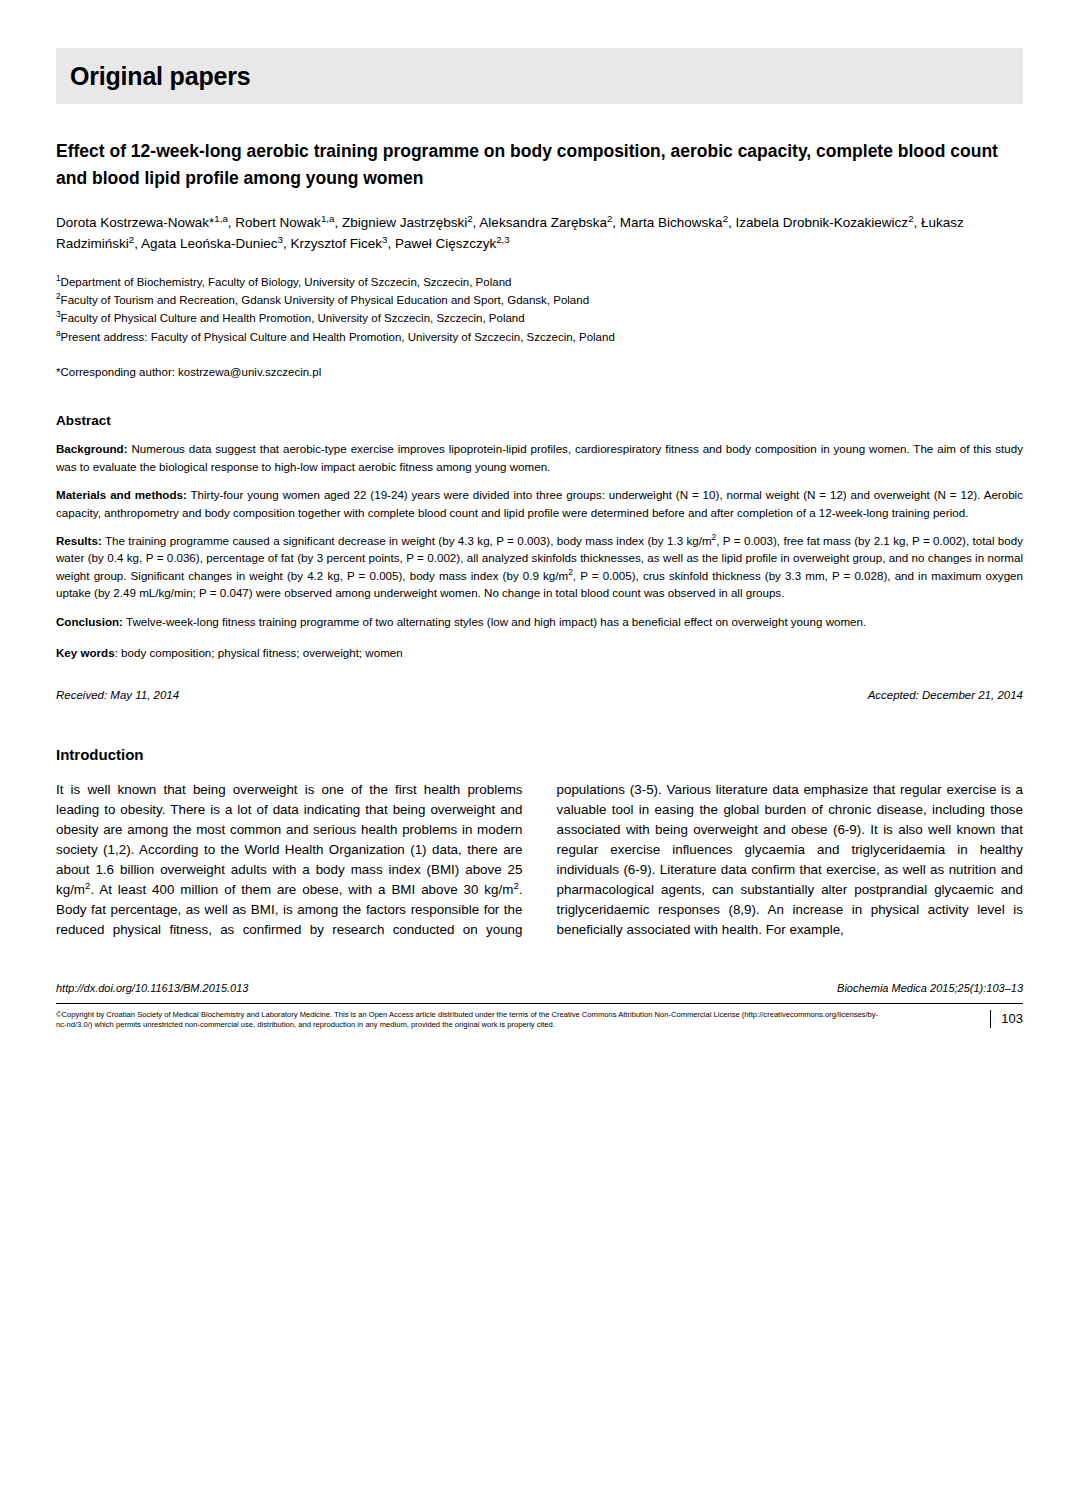Original papers
Effect of 12-week-long aerobic training programme on body composition, aerobic capacity, complete blood count and blood lipid profile among young women
Dorota Kostrzewa-Nowak*1,a, Robert Nowak1,a, Zbigniew Jastrzębski2, Aleksandra Zarębska2, Marta Bichowska2, Izabela Drobnik-Kozakiewicz2, Łukasz Radzimiński2, Agata Leońska-Duniec3, Krzysztof Ficek3, Paweł Cięszczyk2,3
1Department of Biochemistry, Faculty of Biology, University of Szczecin, Szczecin, Poland
2Faculty of Tourism and Recreation, Gdansk University of Physical Education and Sport, Gdansk, Poland
3Faculty of Physical Culture and Health Promotion, University of Szczecin, Szczecin, Poland
aPresent address: Faculty of Physical Culture and Health Promotion, University of Szczecin, Szczecin, Poland
*Corresponding author: kostrzewa@univ.szczecin.pl
Abstract
Background: Numerous data suggest that aerobic-type exercise improves lipoprotein-lipid profiles, cardiorespiratory fitness and body composition in young women. The aim of this study was to evaluate the biological response to high-low impact aerobic fitness among young women.
Materials and methods: Thirty-four young women aged 22 (19-24) years were divided into three groups: underweight (N = 10), normal weight (N = 12) and overweight (N = 12). Aerobic capacity, anthropometry and body composition together with complete blood count and lipid profile were determined before and after completion of a 12-week-long training period.
Results: The training programme caused a significant decrease in weight (by 4.3 kg, P = 0.003), body mass index (by 1.3 kg/m2, P = 0.003), free fat mass (by 2.1 kg, P = 0.002), total body water (by 0.4 kg, P = 0.036), percentage of fat (by 3 percent points, P = 0.002), all analyzed skinfolds thicknesses, as well as the lipid profile in overweight group, and no changes in normal weight group. Significant changes in weight (by 4.2 kg, P = 0.005), body mass index (by 0.9 kg/m2, P = 0.005), crus skinfold thickness (by 3.3 mm, P = 0.028), and in maximum oxygen uptake (by 2.49 mL/kg/min; P = 0.047) were observed among underweight women. No change in total blood count was observed in all groups.
Conclusion: Twelve-week-long fitness training programme of two alternating styles (low and high impact) has a beneficial effect on overweight young women.
Key words: body composition; physical fitness; overweight; women
Received: May 11, 2014 Accepted: December 21, 2014
Introduction
It is well known that being overweight is one of the first health problems leading to obesity. There is a lot of data indicating that being overweight and obesity are among the most common and serious health problems in modern society (1,2). According to the World Health Organization (1) data, there are about 1.6 billion overweight adults with a body mass index (BMI) above 25 kg/m2. At least 400 million of them are obese, with a BMI above 30 kg/m2. Body fat percentage, as well as BMI, is among the factors responsible for the reduced physical fitness, as confirmed by research conducted on young populations (3-5). Various literature data emphasize that regular exercise is a valuable tool in easing the global burden of chronic disease, including those associated with being overweight and obese (6-9). It is also well known that regular exercise influences glycaemia and triglyceridaemia in healthy individuals (6-9). Literature data confirm that exercise, as well as nutrition and pharmacological agents, can substantially alter postprandial glycaemic and triglyceridaemic responses (8,9). An increase in physical activity level is beneficially associated with health. For example,
http://dx.doi.org/10.11613/BM.2015.013 Biochemia Medica 2015;25(1):103–13
©Copyright by Croatian Society of Medical Biochemistry and Laboratory Medicine. This is an Open Access article distributed under the terms of the Creative Commons Attribution Non-Commercial License (http://creativecommons.org/licenses/by-nc-nd/3.0/) which permits unrestricted non-commercial use, distribution, and reproduction in any medium, provided the original work is properly cited.
103